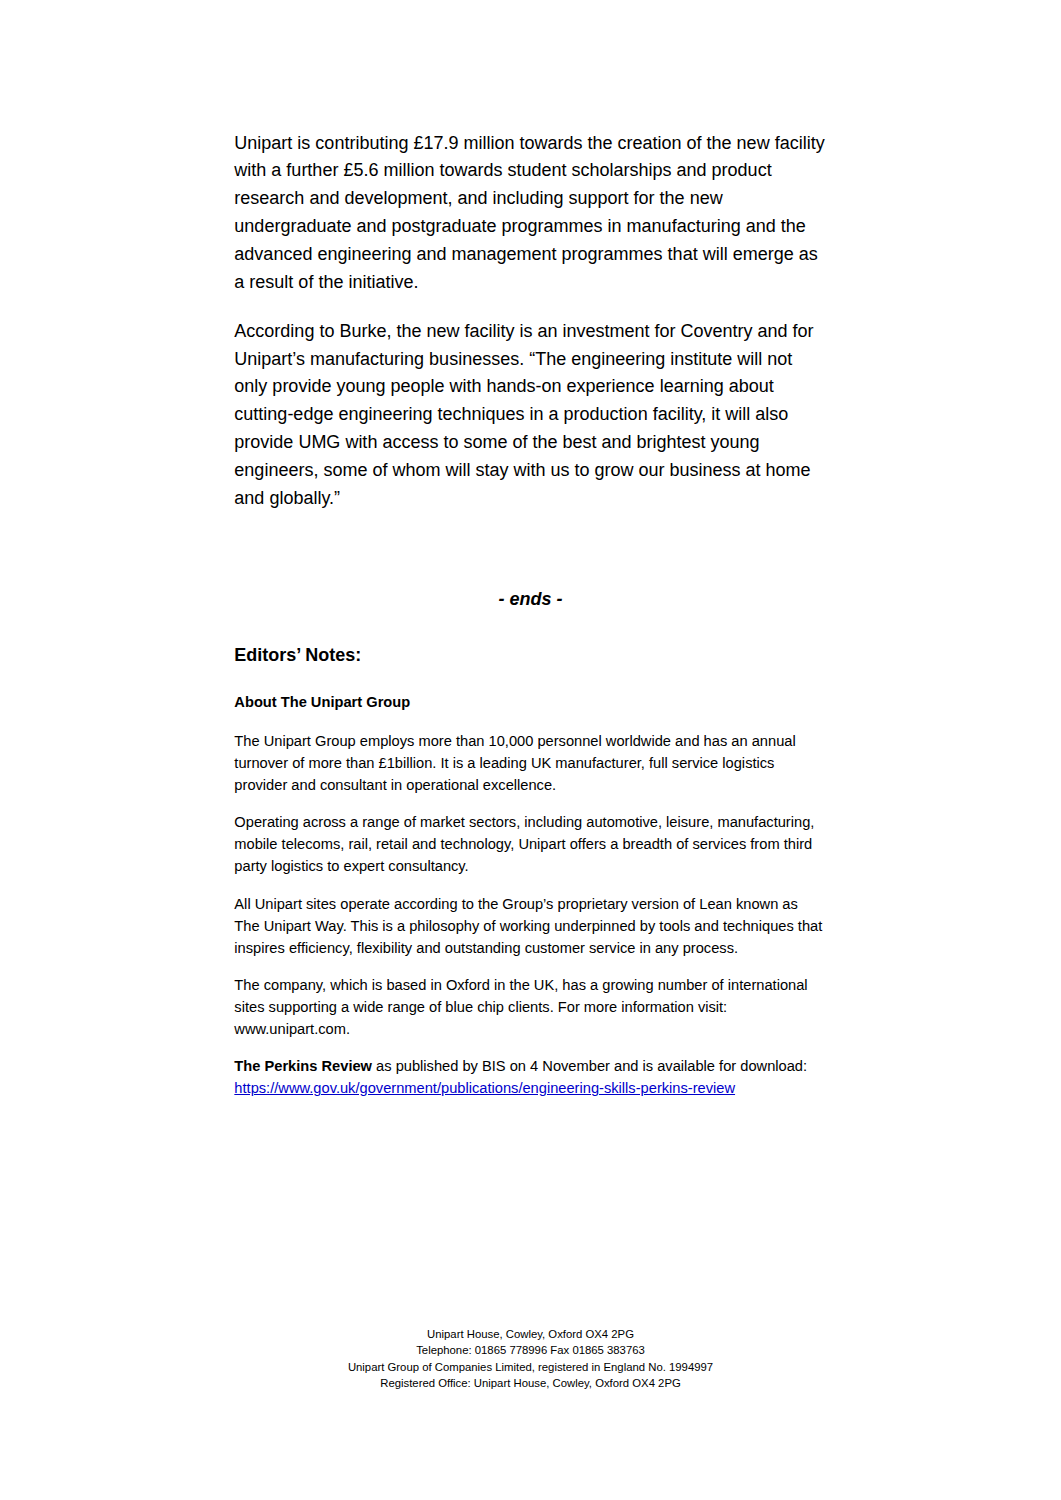Unipart is contributing £17.9 million towards the creation of the new facility with a further £5.6 million towards student scholarships and product research and development, and including support for the new undergraduate and postgraduate programmes in manufacturing and the advanced engineering and management programmes that will emerge as a result of the initiative.
According to Burke, the new facility is an investment for Coventry and for Unipart’s manufacturing businesses. “The engineering institute will not only provide young people with hands-on experience learning about cutting-edge engineering techniques in a production facility, it will also provide UMG with access to some of the best and brightest young engineers, some of whom will stay with us to grow our business at home and globally.”
- ends -
Editors’ Notes:
About The Unipart Group
The Unipart Group employs more than 10,000 personnel worldwide and has an annual turnover of more than £1billion. It is a leading UK manufacturer, full service logistics provider and consultant in operational excellence.
Operating across a range of market sectors, including automotive, leisure, manufacturing, mobile telecoms, rail, retail and technology, Unipart offers a breadth of services from third party logistics to expert consultancy.
All Unipart sites operate according to the Group’s proprietary version of Lean known as The Unipart Way. This is a philosophy of working underpinned by tools and techniques that inspires efficiency, flexibility and outstanding customer service in any process.
The company, which is based in Oxford in the UK, has a growing number of international sites supporting a wide range of blue chip clients. For more information visit: www.unipart.com.
The Perkins Review as published by BIS on 4 November and is available for download: https://www.gov.uk/government/publications/engineering-skills-perkins-review
Unipart House, Cowley, Oxford OX4 2PG
Telephone: 01865 778996 Fax 01865 383763
Unipart Group of Companies Limited, registered in England No. 1994997
Registered Office: Unipart House, Cowley, Oxford OX4 2PG